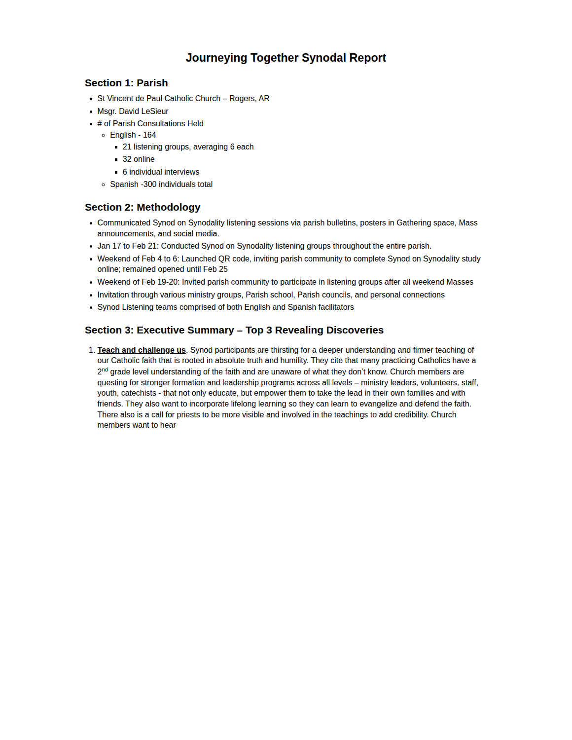Journeying Together Synodal Report
Section 1: Parish
St Vincent de Paul Catholic Church – Rogers, AR
Msgr. David LeSieur
# of Parish Consultations Held
English - 164
21 listening groups, averaging 6 each
32 online
6 individual interviews
Spanish -300 individuals total
Section 2: Methodology
Communicated Synod on Synodality listening sessions via parish bulletins, posters in Gathering space, Mass announcements, and social media.
Jan 17 to Feb 21: Conducted Synod on Synodality listening groups throughout the entire parish.
Weekend of Feb 4 to 6: Launched QR code, inviting parish community to complete Synod on Synodality study online; remained opened until Feb 25
Weekend of Feb 19-20: Invited parish community to participate in listening groups after all weekend Masses
Invitation through various ministry groups, Parish school, Parish councils, and personal connections
Synod Listening teams comprised of both English and Spanish facilitators
Section 3: Executive Summary – Top 3 Revealing Discoveries
Teach and challenge us. Synod participants are thirsting for a deeper understanding and firmer teaching of our Catholic faith that is rooted in absolute truth and humility. They cite that many practicing Catholics have a 2nd grade level understanding of the faith and are unaware of what they don’t know. Church members are questing for stronger formation and leadership programs across all levels – ministry leaders, volunteers, staff, youth, catechists - that not only educate, but empower them to take the lead in their own families and with friends. They also want to incorporate lifelong learning so they can learn to evangelize and defend the faith. There also is a call for priests to be more visible and involved in the teachings to add credibility. Church members want to hear